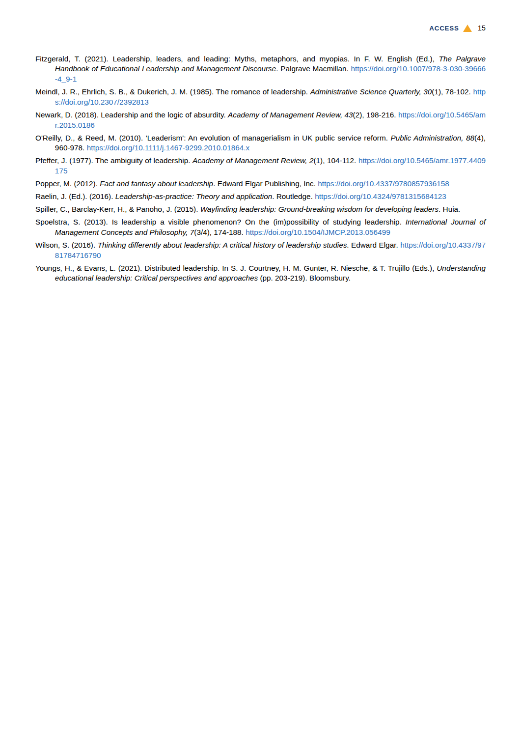ACCESS 15
Fitzgerald, T. (2021). Leadership, leaders, and leading: Myths, metaphors, and myopias. In F. W. English (Ed.), The Palgrave Handbook of Educational Leadership and Management Discourse. Palgrave Macmillan. https://doi.org/10.1007/978-3-030-39666-4_9-1
Meindl, J. R., Ehrlich, S. B., & Dukerich, J. M. (1985). The romance of leadership. Administrative Science Quarterly, 30(1), 78-102. https://doi.org/10.2307/2392813
Newark, D. (2018). Leadership and the logic of absurdity. Academy of Management Review, 43(2), 198-216. https://doi.org/10.5465/amr.2015.0186
O'Reilly, D., & Reed, M. (2010). 'Leaderism': An evolution of managerialism in UK public service reform. Public Administration, 88(4), 960-978. https://doi.org/10.1111/j.1467-9299.2010.01864.x
Pfeffer, J. (1977). The ambiguity of leadership. Academy of Management Review, 2(1), 104-112. https://doi.org/10.5465/amr.1977.4409175
Popper, M. (2012). Fact and fantasy about leadership. Edward Elgar Publishing, Inc. https://doi.org/10.4337/9780857936158
Raelin, J. (Ed.). (2016). Leadership-as-practice: Theory and application. Routledge. https://doi.org/10.4324/9781315684123
Spiller, C., Barclay-Kerr, H., & Panoho, J. (2015). Wayfinding leadership: Ground-breaking wisdom for developing leaders. Huia.
Spoelstra, S. (2013). Is leadership a visible phenomenon? On the (im)possibility of studying leadership. International Journal of Management Concepts and Philosophy, 7(3/4), 174-188. https://doi.org/10.1504/IJMCP.2013.056499
Wilson, S. (2016). Thinking differently about leadership: A critical history of leadership studies. Edward Elgar. https://doi.org/10.4337/9781784716790
Youngs, H., & Evans, L. (2021). Distributed leadership. In S. J. Courtney, H. M. Gunter, R. Niesche, & T. Trujillo (Eds.), Understanding educational leadership: Critical perspectives and approaches (pp. 203-219). Bloomsbury.